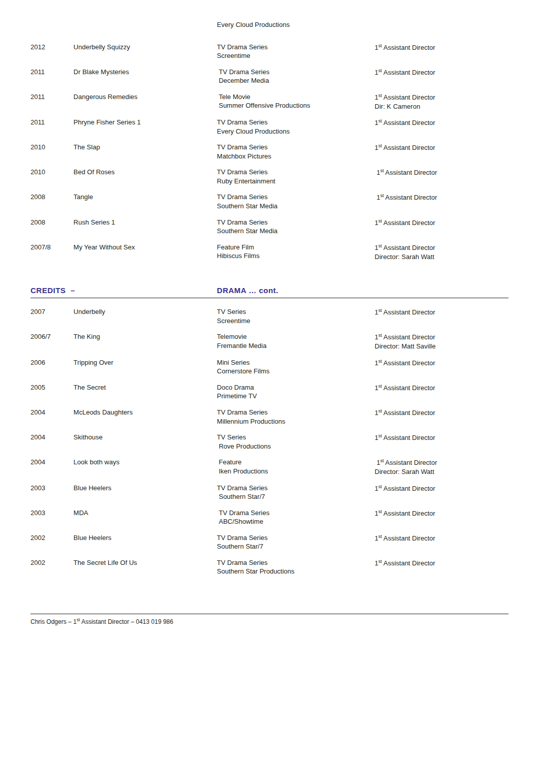Every Cloud Productions
| 2012 | Underbelly Squizzy | TV Drama Series Screentime | 1 st Assistant Director |
| 2011 | Dr Blake Mysteries | TV Drama Series December Media | 1 st Assistant Director |
| 2011 | Dangerous Remedies | Tele Movie Summer Offensive Productions | 1 st Assistant Director Dir: K Cameron |
| 2011 | Phryne Fisher Series 1 | TV Drama Series Every Cloud Productions | 1 st Assistant Director |
| 2010 | The Slap | TV Drama Series Matchbox Pictures | 1 st Assistant Director |
| 2010 | Bed Of Roses | TV Drama Series Ruby Entertainment | 1 st Assistant Director |
| 2008 | Tangle | TV Drama Series Southern Star Media | 1 st Assistant Director |
| 2008 | Rush Series 1 | TV Drama Series Southern Star Media | 1 st Assistant Director |
| 2007/8 | My Year Without Sex | Feature Film Hibiscus Films | 1 st Assistant Director Director: Sarah Watt |
CREDITS –DRAMA … cont.
| 2007 | Underbelly | TV Series Screentime | 1 st Assistant Director |
| 2006/7 | The King | Telemovie Fremantle Media | 1 st Assistant Director Director: Matt Saville |
| 2006 | Tripping Over | Mini Series Cornerstore Films | 1 st Assistant Director |
| 2005 | The Secret | Doco Drama Primetime TV | 1 st Assistant Director |
| 2004 | McLeods Daughters | TV Drama Series Millennium Productions | 1 st Assistant Director |
| 2004 | Skithouse | TV Series Rove Productions | 1 st Assistant Director |
| 2004 | Look both ways | Feature Iken Productions | 1 st Assistant Director Director: Sarah Watt |
| 2003 | Blue Heelers | TV Drama Series Southern Star/7 | 1 st Assistant Director |
| 2003 | MDA | TV Drama Series ABC/Showtime | 1 st Assistant Director |
| 2002 | Blue Heelers | TV Drama Series Southern Star/7 | 1 st Assistant Director |
| 2002 | The Secret Life Of Us | TV Drama Series Southern Star Productions | 1 st Assistant Director |
Chris Odgers – 1st Assistant Director – 0413 019 986